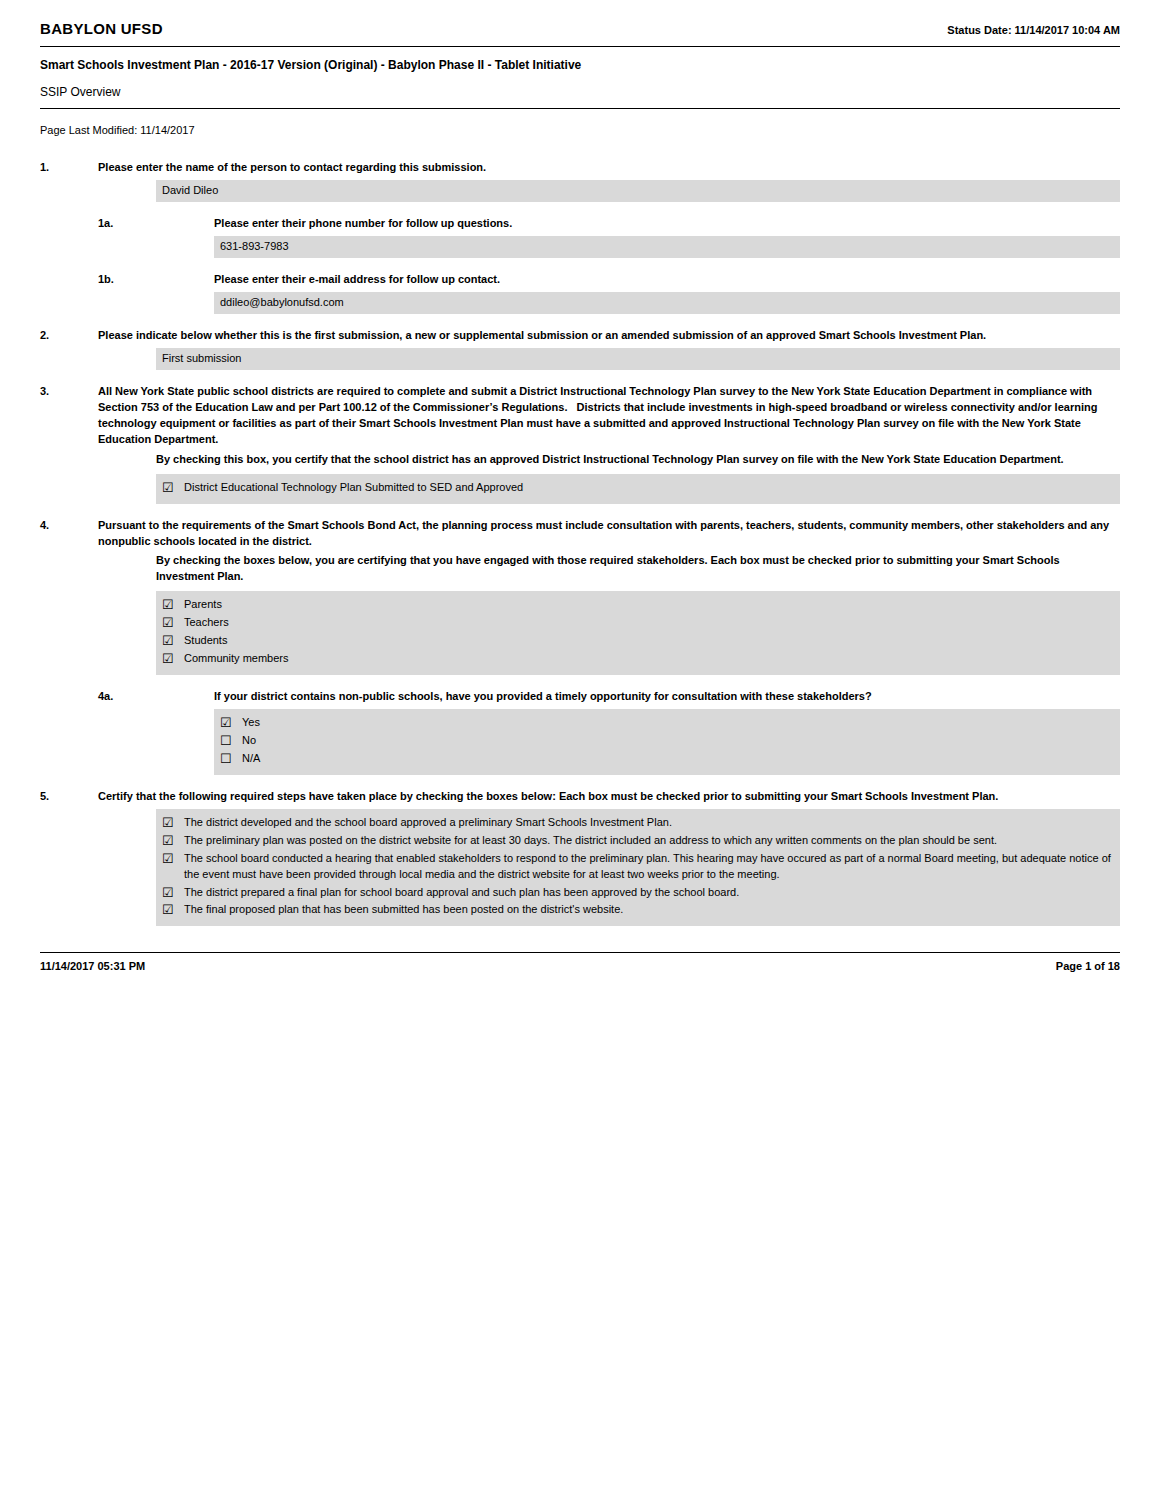BABYLON UFSD
Status Date: 11/14/2017 10:04 AM
Smart Schools Investment Plan - 2016-17 Version (Original) - Babylon Phase II - Tablet Initiative
SSIP Overview
Page Last Modified: 11/14/2017
1.
Please enter the name of the person to contact regarding this submission.
David Dileo
1a.
Please enter their phone number for follow up questions.
631-893-7983
1b.
Please enter their e-mail address for follow up contact.
ddileo@babylonufsd.com
2.
Please indicate below whether this is the first submission, a new or supplemental submission or an amended submission of an approved Smart Schools Investment Plan.
First submission
3.
All New York State public school districts are required to complete and submit a District Instructional Technology Plan survey to the New York State Education Department in compliance with Section 753 of the Education Law and per Part 100.12 of the Commissioner’s Regulations. Districts that include investments in high-speed broadband or wireless connectivity and/or learning technology equipment or facilities as part of their Smart Schools Investment Plan must have a submitted and approved Instructional Technology Plan survey on file with the New York State Education Department.
By checking this box, you certify that the school district has an approved District Instructional Technology Plan survey on file with the New York State Education Department.
District Educational Technology Plan Submitted to SED and Approved
4.
Pursuant to the requirements of the Smart Schools Bond Act, the planning process must include consultation with parents, teachers, students, community members, other stakeholders and any nonpublic schools located in the district.
By checking the boxes below, you are certifying that you have engaged with those required stakeholders. Each box must be checked prior to submitting your Smart Schools Investment Plan.
Parents
Teachers
Students
Community members
4a.
If your district contains non-public schools, have you provided a timely opportunity for consultation with these stakeholders?
Yes
No
N/A
5.
Certify that the following required steps have taken place by checking the boxes below: Each box must be checked prior to submitting your Smart Schools Investment Plan.
The district developed and the school board approved a preliminary Smart Schools Investment Plan.
The preliminary plan was posted on the district website for at least 30 days. The district included an address to which any written comments on the plan should be sent.
The school board conducted a hearing that enabled stakeholders to respond to the preliminary plan. This hearing may have occured as part of a normal Board meeting, but adequate notice of the event must have been provided through local media and the district website for at least two weeks prior to the meeting.
The district prepared a final plan for school board approval and such plan has been approved by the school board.
The final proposed plan that has been submitted has been posted on the district's website.
11/14/2017 05:31 PM
Page 1 of 18